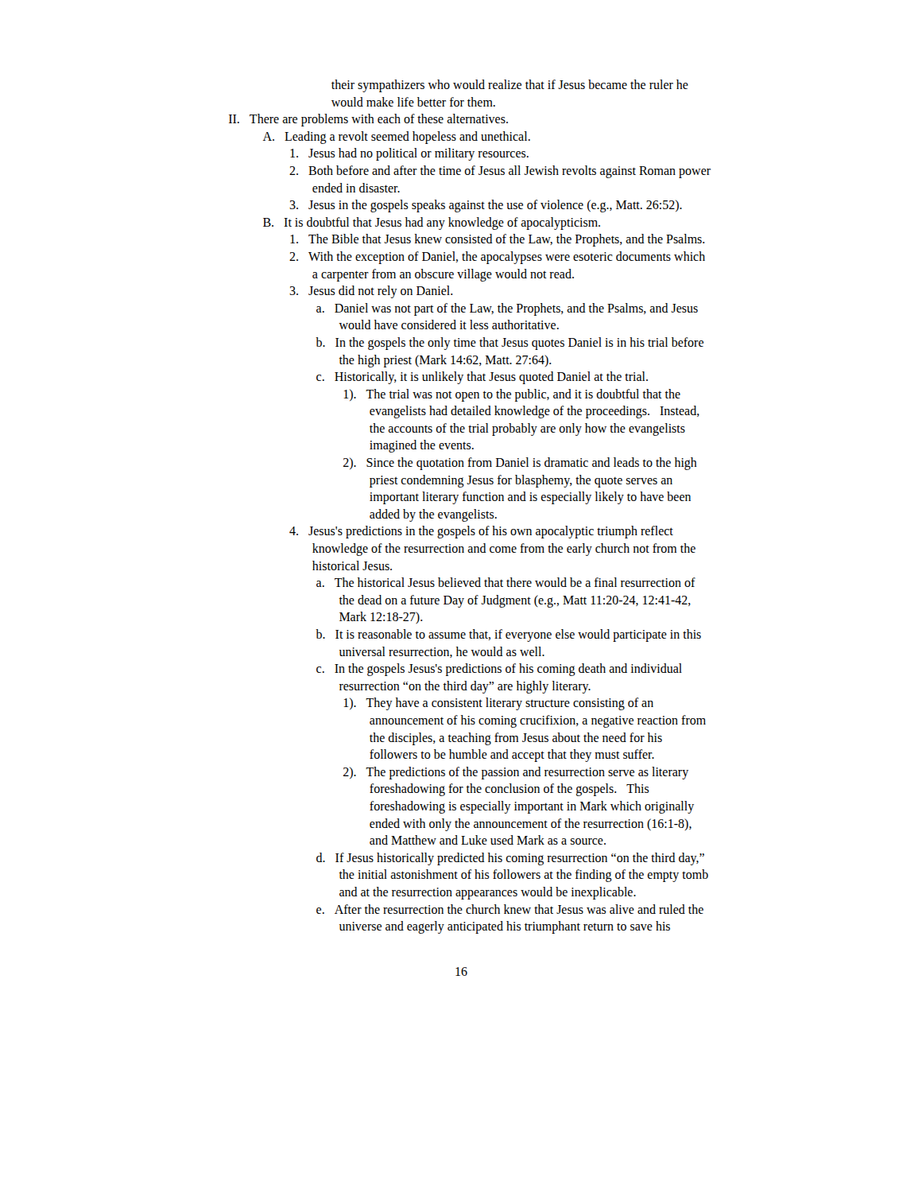their sympathizers who would realize that if Jesus became the ruler he would make life better for them.
II. There are problems with each of these alternatives.
A. Leading a revolt seemed hopeless and unethical.
1. Jesus had no political or military resources.
2. Both before and after the time of Jesus all Jewish revolts against Roman power ended in disaster.
3. Jesus in the gospels speaks against the use of violence (e.g., Matt. 26:52).
B. It is doubtful that Jesus had any knowledge of apocalypticism.
1. The Bible that Jesus knew consisted of the Law, the Prophets, and the Psalms.
2. With the exception of Daniel, the apocalypses were esoteric documents which a carpenter from an obscure village would not read.
3. Jesus did not rely on Daniel.
a. Daniel was not part of the Law, the Prophets, and the Psalms, and Jesus would have considered it less authoritative.
b. In the gospels the only time that Jesus quotes Daniel is in his trial before the high priest (Mark 14:62, Matt. 27:64).
c. Historically, it is unlikely that Jesus quoted Daniel at the trial.
1). The trial was not open to the public, and it is doubtful that the evangelists had detailed knowledge of the proceedings. Instead, the accounts of the trial probably are only how the evangelists imagined the events.
2). Since the quotation from Daniel is dramatic and leads to the high priest condemning Jesus for blasphemy, the quote serves an important literary function and is especially likely to have been added by the evangelists.
4. Jesus's predictions in the gospels of his own apocalyptic triumph reflect knowledge of the resurrection and come from the early church not from the historical Jesus.
a. The historical Jesus believed that there would be a final resurrection of the dead on a future Day of Judgment (e.g., Matt 11:20-24, 12:41-42, Mark 12:18-27).
b. It is reasonable to assume that, if everyone else would participate in this universal resurrection, he would as well.
c. In the gospels Jesus's predictions of his coming death and individual resurrection “on the third day” are highly literary.
1). They have a consistent literary structure consisting of an announcement of his coming crucifixion, a negative reaction from the disciples, a teaching from Jesus about the need for his followers to be humble and accept that they must suffer.
2). The predictions of the passion and resurrection serve as literary foreshadowing for the conclusion of the gospels. This foreshadowing is especially important in Mark which originally ended with only the announcement of the resurrection (16:1-8), and Matthew and Luke used Mark as a source.
d. If Jesus historically predicted his coming resurrection “on the third day,” the initial astonishment of his followers at the finding of the empty tomb and at the resurrection appearances would be inexplicable.
e. After the resurrection the church knew that Jesus was alive and ruled the universe and eagerly anticipated his triumphant return to save his
16